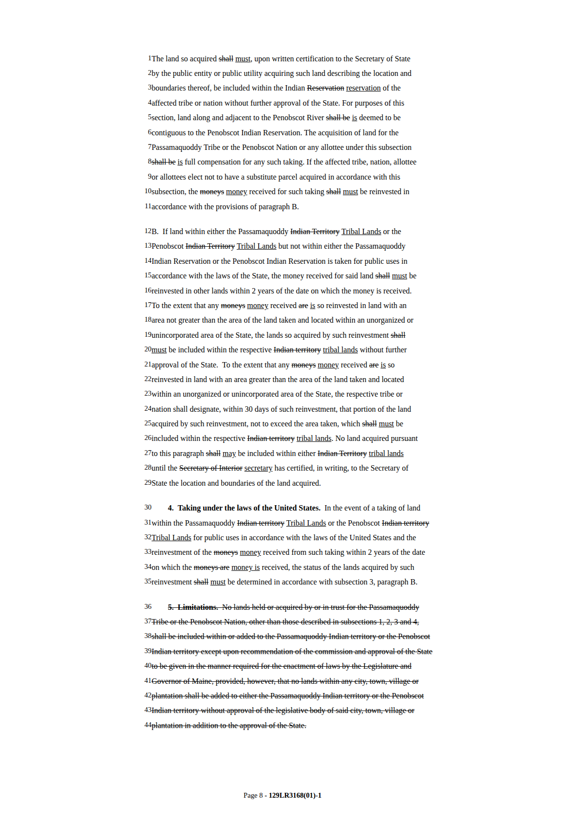| 1 | The land so acquired shall must , upon written certification to the Secretary of State |
| 2 | by the public entity or public utility acquiring such land describing the location and |
| 3 | boundaries thereof, be included within the Indian Reservation reservation of the |
| 4 | affected tribe or nation without further approval of the State. For purposes of this |
| 5 | section, land along and adjacent to the Penobscot River shall be is deemed to be |
| 6 | contiguous to the Penobscot Indian Reservation. The acquisition of land for the |
| 7 | Passamaquoddy Tribe or the Penobscot Nation or any allottee under this subsection |
| 8 | shall be is full compensation for any such taking. If the affected tribe, nation, allottee |
| 9 | or allottees elect not to have a substitute parcel acquired in accordance with this |
| 10 | subsection, the moneys money received for such taking shall must be reinvested in |
| 11 | accordance with the provisions of paragraph B. |
| 12 | B. If land within either the Passamaquoddy Indian Territory Tribal Lands or the |
| 13 | Penobscot Indian Territory Tribal Lands but not within either the Passamaquoddy |
| 14 | Indian Reservation or the Penobscot Indian Reservation is taken for public uses in |
| 15 | accordance with the laws of the State , the money received for said land shall must be |
| 16 | reinvested in other lands within 2 years of the date on which the money is received. |
| 17 | To the extent that any moneys money received are is so reinvested in land with an |
| 18 | area not greater than the area of the land taken and located within an unorganized or |
| 19 | unincorporated area of the State, the lands so acquired by such reinvestment shall |
| 20 | must be included within the respective Indian territory tribal lands without further |
| 21 | approval of the State. To the extent that any moneys money received are is so |
| 22 | reinvested in land with an area greater than the area of the land taken and located |
| 23 | within an unorganized or unincorporated area of the State, the respective tribe or |
| 24 | nation shall designate, within 30 days of such reinvestment, that portion of the land |
| 25 | acquired by such reinvestment, not to exceed the area taken, which shall must be |
| 26 | included within the respective Indian territory tribal lands . No land acquired pursuant |
| 27 | to this paragraph shall may be included within either Indian Territory tribal lands |
| 28 | until the Secretary of Interior secretary has certified, in writing, to the Secretary of |
| 29 | State the location and boundaries of the land acquired. |
| 30 | 4. Taking under the laws of the United States. In the event of a taking of land |
| 31 | within the Passamaquoddy Indian territory Tribal Lands or the Penobscot Indian territory |
| 32 | Tribal Lands for public uses in accordance with the laws of the United States and the |
| 33 | reinvestment of the moneys money received from such taking within 2 years of the date |
| 34 | on which the moneys are money is received, the status of the lands acquired by such |
| 35 | reinvestment shall must be determined in accordance with subsection 3, paragraph B. |
| 36 | 5. Limitations. No lands held or acquired by or in trust for the Passamaquoddy |
| 37 | Tribe or the Penobscot Nation, other than those described in subsections 1, 2, 3 and 4, |
| 38 | shall be included within or added to the Passamaquoddy Indian territory or the Penobscot |
| 39 | Indian territory except upon recommendation of the commission and approval of the State |
| 40 | to be given in the manner required for the enactment of laws by the Legislature and |
| 41 | Governor of Maine, provided, however, that no lands within any city, town, village or |
| 42 | plantation shall be added to either the Passamaquoddy Indian territory or the Penobscot |
| 43 | Indian territory without approval of the legislative body of said city, town, village or |
| 44 | plantation in addition to the approval of the State. |
Page 8 - 129LR3168(01)-1